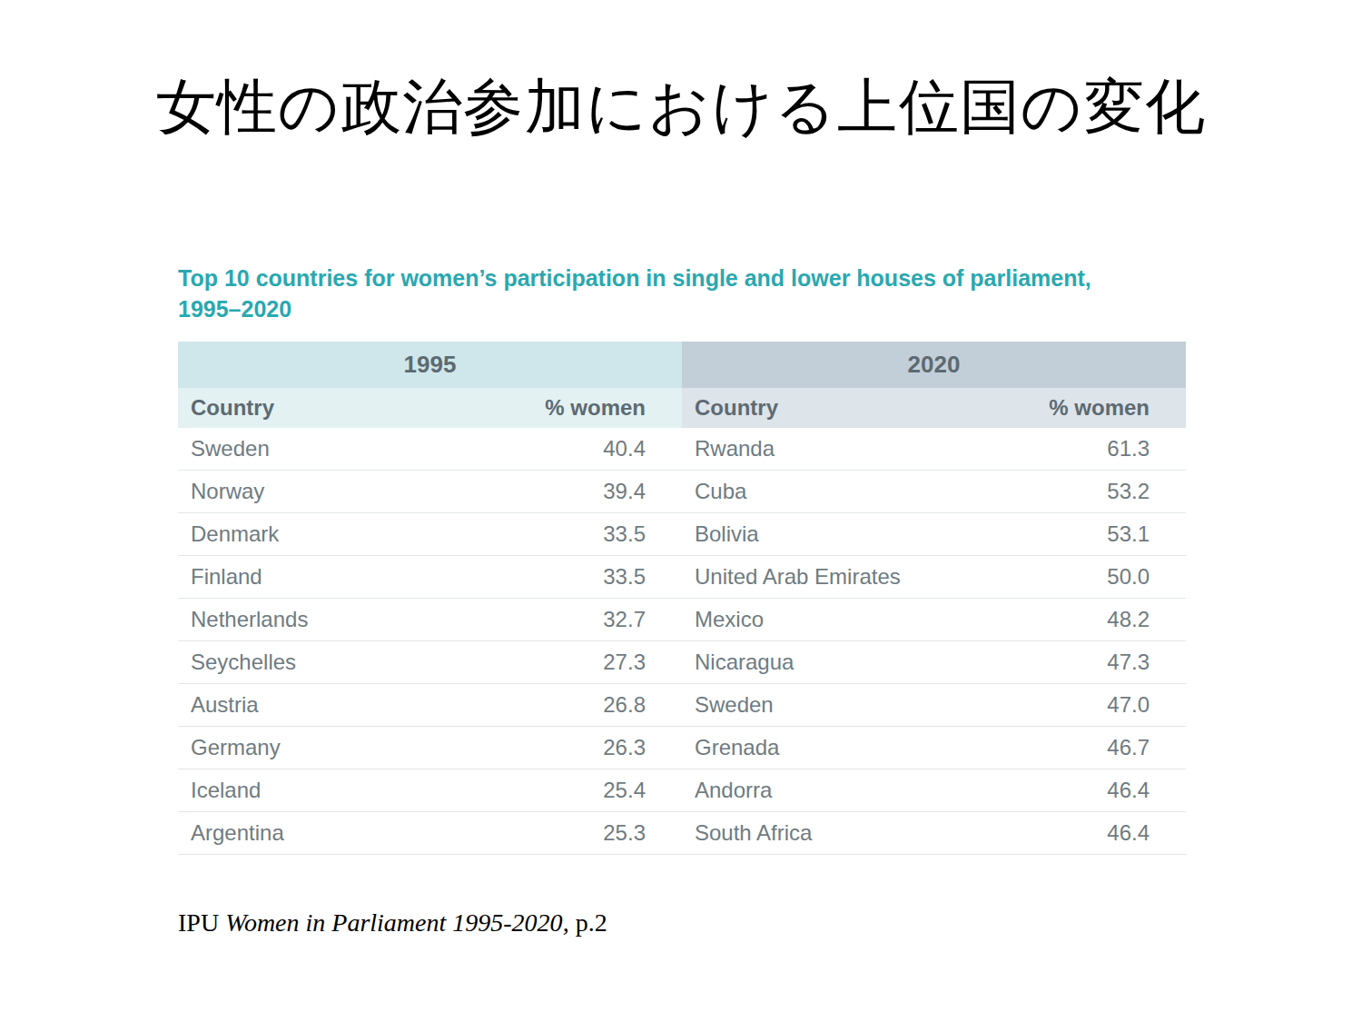女性の政治参加における上位国の変化
Top 10 countries for women’s participation in single and lower houses of parliament,
1995–2020
| 1995 | 2020 |
| --- | --- |
| Country | % women | Country | % women |
| Sweden | 40.4 | Rwanda | 61.3 |
| Norway | 39.4 | Cuba | 53.2 |
| Denmark | 33.5 | Bolivia | 53.1 |
| Finland | 33.5 | United Arab Emirates | 50.0 |
| Netherlands | 32.7 | Mexico | 48.2 |
| Seychelles | 27.3 | Nicaragua | 47.3 |
| Austria | 26.8 | Sweden | 47.0 |
| Germany | 26.3 | Grenada | 46.7 |
| Iceland | 25.4 | Andorra | 46.4 |
| Argentina | 25.3 | South Africa | 46.4 |
IPU Women in Parliament 1995-2020, p.2